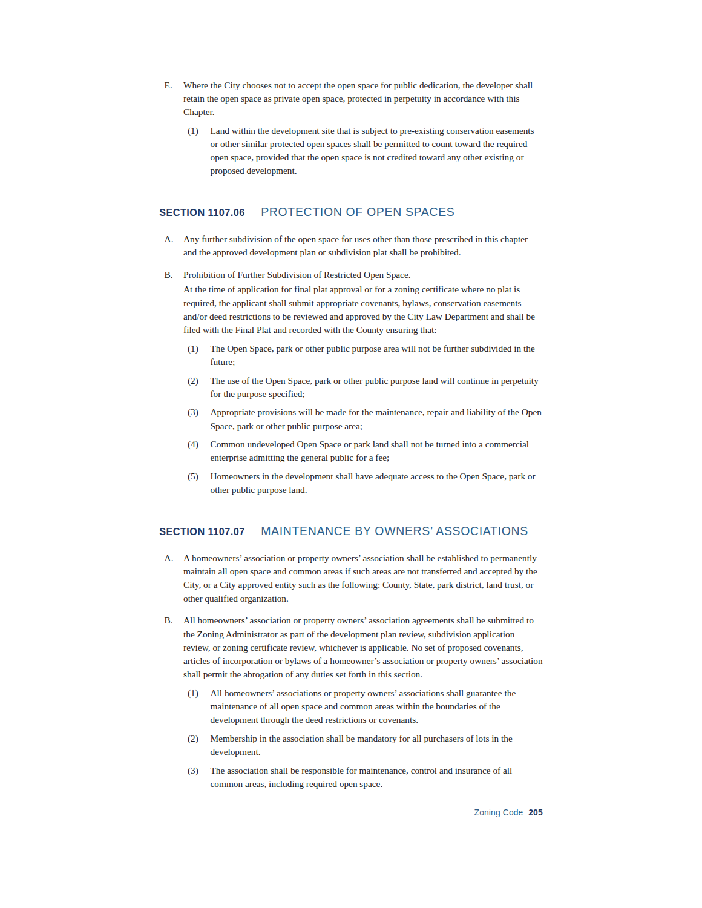E.
Where the City chooses not to accept the open space for public dedication, the developer shall retain the open space as private open space, protected in perpetuity in accordance with this Chapter.
(1)
Land within the development site that is subject to pre-existing conservation easements or other similar protected open spaces shall be permitted to count toward the required open space, provided that the open space is not credited toward any other existing or proposed development.
Section 1107.06 Protection of Open Spaces
A.
Any further subdivision of the open space for uses other than those prescribed in this chapter and the approved development plan or subdivision plat shall be prohibited.
B.
Prohibition of Further Subdivision of Restricted Open Space.
At the time of application for final plat approval or for a zoning certificate where no plat is required, the applicant shall submit appropriate covenants, bylaws, conservation easements and/or deed restrictions to be reviewed and approved by the City Law Department and shall be filed with the Final Plat and recorded with the County ensuring that:
(1)
The Open Space, park or other public purpose area will not be further subdivided in the future;
(2)
The use of the Open Space, park or other public purpose land will continue in perpetuity for the purpose specified;
(3)
Appropriate provisions will be made for the maintenance, repair and liability of the Open Space, park or other public purpose area;
(4)
Common undeveloped Open Space or park land shall not be turned into a commercial enterprise admitting the general public for a fee;
(5)
Homeowners in the development shall have adequate access to the Open Space, park or other public purpose land.
Section 1107.07 Maintenance by Owners’ Associations
A.
A homeowners’ association or property owners’ association shall be established to permanently maintain all open space and common areas if such areas are not transferred and accepted by the City, or a City approved entity such as the following: County, State, park district, land trust, or other qualified organization.
B.
All homeowners’ association or property owners’ association agreements shall be submitted to the Zoning Administrator as part of the development plan review, subdivision application review, or zoning certificate review, whichever is applicable. No set of proposed covenants, articles of incorporation or bylaws of a homeowner’s association or property owners’ association shall permit the abrogation of any duties set forth in this section.
(1)
All homeowners’ associations or property owners’ associations shall guarantee the maintenance of all open space and common areas within the boundaries of the development through the deed restrictions or covenants.
(2)
Membership in the association shall be mandatory for all purchasers of lots in the development.
(3)
The association shall be responsible for maintenance, control and insurance of all common areas, including required open space.
Zoning Code 205